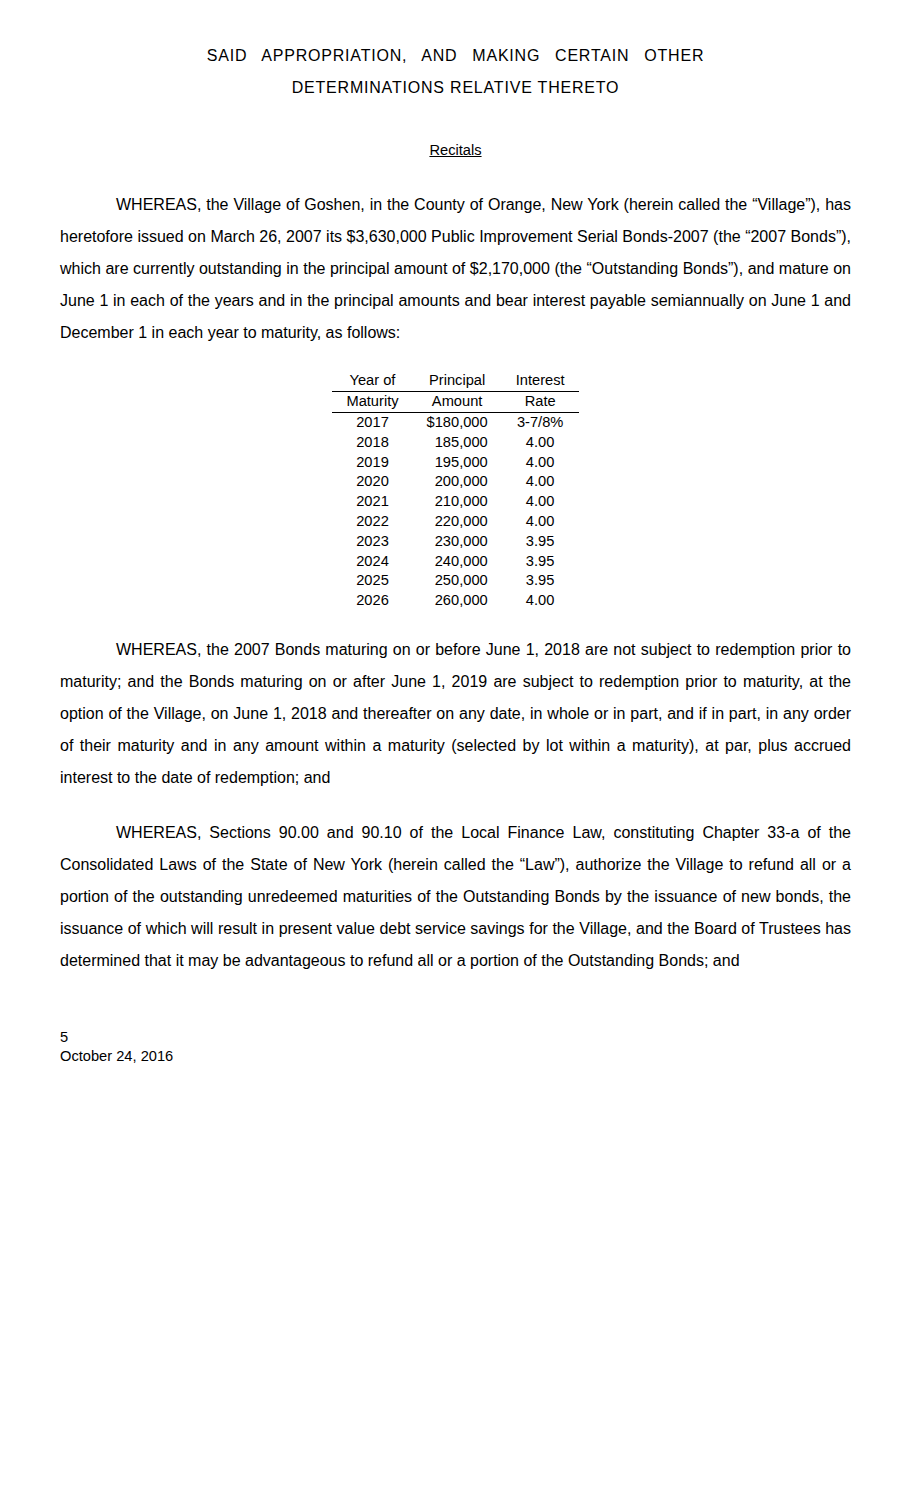SAID APPROPRIATION, AND MAKING CERTAIN OTHER
DETERMINATIONS RELATIVE THERETO
Recitals
WHEREAS, the Village of Goshen, in the County of Orange, New York (herein called the “Village”), has heretofore issued on March 26, 2007 its $3,630,000 Public Improvement Serial Bonds-2007 (the “2007 Bonds”), which are currently outstanding in the principal amount of $2,170,000 (the “Outstanding Bonds”), and mature on June 1 in each of the years and in the principal amounts and bear interest payable semiannually on June 1 and December 1 in each year to maturity, as follows:
| Year of | Principal | Interest |
| --- | --- | --- |
| Maturity | Amount | Rate |
| 2017 | $180,000 | 3-7/8% |
| 2018 | 185,000 | 4.00 |
| 2019 | 195,000 | 4.00 |
| 2020 | 200,000 | 4.00 |
| 2021 | 210,000 | 4.00 |
| 2022 | 220,000 | 4.00 |
| 2023 | 230,000 | 3.95 |
| 2024 | 240,000 | 3.95 |
| 2025 | 250,000 | 3.95 |
| 2026 | 260,000 | 4.00 |
WHEREAS, the 2007 Bonds maturing on or before June 1, 2018 are not subject to redemption prior to maturity; and the Bonds maturing on or after June 1, 2019 are subject to redemption prior to maturity, at the option of the Village, on June 1, 2018 and thereafter on any date, in whole or in part, and if in part, in any order of their maturity and in any amount within a maturity (selected by lot within a maturity), at par, plus accrued interest to the date of redemption; and
WHEREAS, Sections 90.00 and 90.10 of the Local Finance Law, constituting Chapter 33-a of the Consolidated Laws of the State of New York (herein called the “Law”), authorize the Village to refund all or a portion of the outstanding unredeemed maturities of the Outstanding Bonds by the issuance of new bonds, the issuance of which will result in present value debt service savings for the Village, and the Board of Trustees has determined that it may be advantageous to refund all or a portion of the Outstanding Bonds; and
5
October 24, 2016